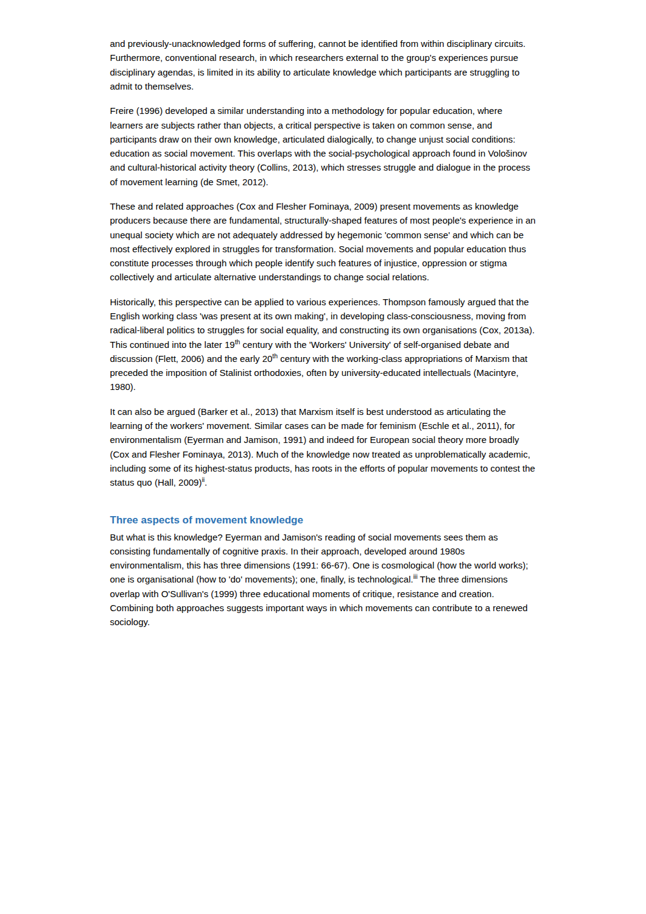and previously-unacknowledged forms of suffering, cannot be identified from within disciplinary circuits. Furthermore, conventional research, in which researchers external to the group's experiences pursue disciplinary agendas, is limited in its ability to articulate knowledge which participants are struggling to admit to themselves.
Freire (1996) developed a similar understanding into a methodology for popular education, where learners are subjects rather than objects, a critical perspective is taken on common sense, and participants draw on their own knowledge, articulated dialogically, to change unjust social conditions: education as social movement. This overlaps with the social-psychological approach found in Vološinov and cultural-historical activity theory (Collins, 2013), which stresses struggle and dialogue in the process of movement learning (de Smet, 2012).
These and related approaches (Cox and Flesher Fominaya, 2009) present movements as knowledge producers because there are fundamental, structurally-shaped features of most people's experience in an unequal society which are not adequately addressed by hegemonic 'common sense' and which can be most effectively explored in struggles for transformation. Social movements and popular education thus constitute processes through which people identify such features of injustice, oppression or stigma collectively and articulate alternative understandings to change social relations.
Historically, this perspective can be applied to various experiences. Thompson famously argued that the English working class 'was present at its own making', in developing class-consciousness, moving from radical-liberal politics to struggles for social equality, and constructing its own organisations (Cox, 2013a). This continued into the later 19th century with the 'Workers' University' of self-organised debate and discussion (Flett, 2006) and the early 20th century with the working-class appropriations of Marxism that preceded the imposition of Stalinist orthodoxies, often by university-educated intellectuals (Macintyre, 1980).
It can also be argued (Barker et al., 2013) that Marxism itself is best understood as articulating the learning of the workers' movement. Similar cases can be made for feminism (Eschle et al., 2011), for environmentalism (Eyerman and Jamison, 1991) and indeed for European social theory more broadly (Cox and Flesher Fominaya, 2013). Much of the knowledge now treated as unproblematically academic, including some of its highest-status products, has roots in the efforts of popular movements to contest the status quo (Hall, 2009)ii.
Three aspects of movement knowledge
But what is this knowledge? Eyerman and Jamison's reading of social movements sees them as consisting fundamentally of cognitive praxis. In their approach, developed around 1980s environmentalism, this has three dimensions (1991: 66-67). One is cosmological (how the world works); one is organisational (how to 'do' movements); one, finally, is technological.iii The three dimensions overlap with O'Sullivan's (1999) three educational moments of critique, resistance and creation. Combining both approaches suggests important ways in which movements can contribute to a renewed sociology.